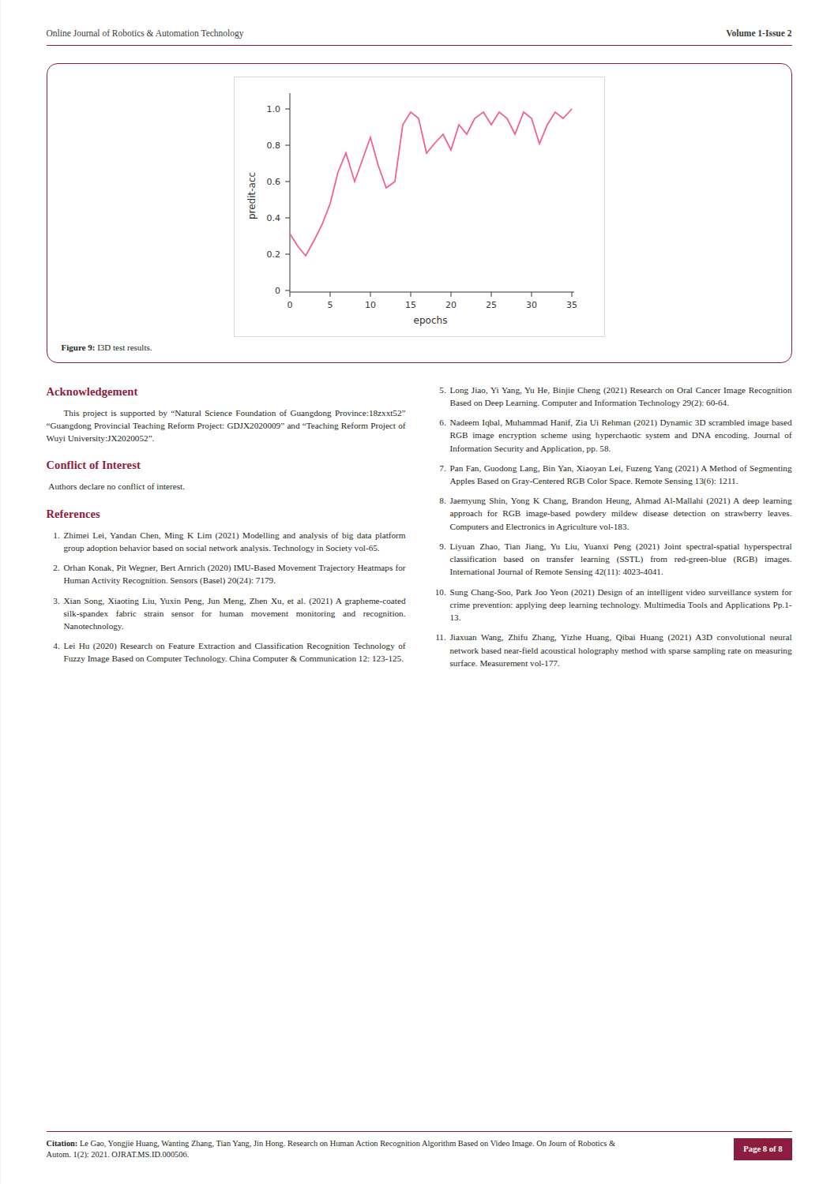Online Journal of Robotics & Automation Technology
Volume 1-Issue 2
1.0 0.8 0.6 0.4 0.2 0 0 5 10 15 20 25 30 35 epochs predit-acc
Figure 9: I3D test results.
Acknowledgement
This project is supported by “Natural Science Foundation of Guangdong Province:18zxxt52” “Guangdong Provincial Teaching Reform Project: GDJX2020009” and “Teaching Reform Project of Wuyi University:JX2020052”.
Conflict of Interest
Authors declare no conflict of interest.
References
Zhimei Lei, Yandan Chen, Ming K Lim (2021) Modelling and analysis of big data platform group adoption behavior based on social network analysis. Technology in Society vol-65.
Orhan Konak, Pit Wegner, Bert Arnrich (2020) IMU-Based Movement Trajectory Heatmaps for Human Activity Recognition. Sensors (Basel) 20(24): 7179.
Xian Song, Xiaoting Liu, Yuxin Peng, Jun Meng, Zhen Xu, et al. (2021) A grapheme-coated silk-spandex fabric strain sensor for human movement monitoring and recognition. Nanotechnology.
Lei Hu (2020) Research on Feature Extraction and Classification Recognition Technology of Fuzzy Image Based on Computer Technology. China Computer & Communication 12: 123-125.
Long Jiao, Yi Yang, Yu He, Binjie Cheng (2021) Research on Oral Cancer Image Recognition Based on Deep Learning. Computer and Information Technology 29(2): 60-64.
Nadeem Iqbal, Muhammad Hanif, Zia Ui Rehman (2021) Dynamic 3D scrambled image based RGB image encryption scheme using hyperchaotic system and DNA encoding. Journal of Information Security and Application, pp. 58.
Pan Fan, Guodong Lang, Bin Yan, Xiaoyan Lei, Fuzeng Yang (2021) A Method of Segmenting Apples Based on Gray-Centered RGB Color Space. Remote Sensing 13(6): 1211.
Jaemyung Shin, Yong K Chang, Brandon Heung, Ahmad Al-Mallahi (2021) A deep learning approach for RGB image-based powdery mildew disease detection on strawberry leaves. Computers and Electronics in Agriculture vol-183.
Liyuan Zhao, Tian Jiang, Yu Liu, Yuanxi Peng (2021) Joint spectral-spatial hyperspectral classification based on transfer learning (SSTL) from red-green-blue (RGB) images. International Journal of Remote Sensing 42(11): 4023-4041.
Sung Chang-Soo, Park Joo Yeon (2021) Design of an intelligent video surveillance system for crime prevention: applying deep learning technology. Multimedia Tools and Applications Pp.1-13.
Jiaxuan Wang, Zhifu Zhang, Yizhe Huang, Qibai Huang (2021) A3D convolutional neural network based near-field acoustical holography method with sparse sampling rate on measuring surface. Measurement vol-177.
Citation: Le Gao, Yongjie Huang, Wanting Zhang, Tian Yang, Jin Hong. Research on Human Action Recognition Algorithm Based on Video Image. On Journ of Robotics & Autom. 1(2): 2021. OJRAT.MS.ID.000506.
Page 8 of 8